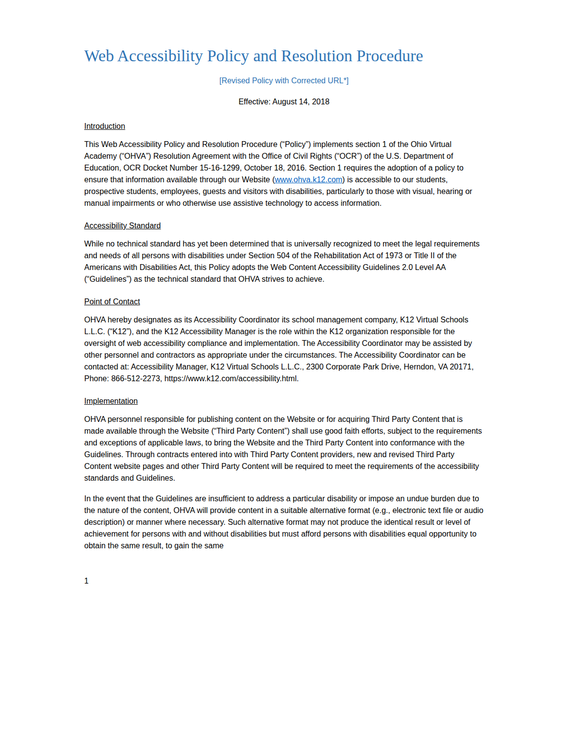Web Accessibility Policy and Resolution Procedure
[Revised Policy with Corrected URL*]
Effective: August 14, 2018
Introduction
This Web Accessibility Policy and Resolution Procedure (“Policy”) implements section 1 of the Ohio Virtual Academy (“OHVA”) Resolution Agreement with the Office of Civil Rights (“OCR”) of the U.S. Department of Education, OCR Docket Number 15-16-1299, October 18, 2016. Section 1 requires the adoption of a policy to ensure that information available through our Website (www.ohva.k12.com) is accessible to our students, prospective students, employees, guests and visitors with disabilities, particularly to those with visual, hearing or manual impairments or who otherwise use assistive technology to access information.
Accessibility Standard
While no technical standard has yet been determined that is universally recognized to meet the legal requirements and needs of all persons with disabilities under Section 504 of the Rehabilitation Act of 1973 or Title II of the Americans with Disabilities Act, this Policy adopts the Web Content Accessibility Guidelines 2.0 Level AA (“Guidelines”) as the technical standard that OHVA strives to achieve.
Point of Contact
OHVA hereby designates as its Accessibility Coordinator its school management company, K12 Virtual Schools L.L.C. (“K12”), and the K12 Accessibility Manager is the role within the K12 organization responsible for the oversight of web accessibility compliance and implementation. The Accessibility Coordinator may be assisted by other personnel and contractors as appropriate under the circumstances. The Accessibility Coordinator can be contacted at: Accessibility Manager, K12 Virtual Schools L.L.C., 2300 Corporate Park Drive, Herndon, VA 20171, Phone: 866-512-2273, https://www.k12.com/accessibility.html.
Implementation
OHVA personnel responsible for publishing content on the Website or for acquiring Third Party Content that is made available through the Website (“Third Party Content”) shall use good faith efforts, subject to the requirements and exceptions of applicable laws, to bring the Website and the Third Party Content into conformance with the Guidelines. Through contracts entered into with Third Party Content providers, new and revised Third Party Content website pages and other Third Party Content will be required to meet the requirements of the accessibility standards and Guidelines.
In the event that the Guidelines are insufficient to address a particular disability or impose an undue burden due to the nature of the content, OHVA will provide content in a suitable alternative format (e.g., electronic text file or audio description) or manner where necessary. Such alternative format may not produce the identical result or level of achievement for persons with and without disabilities but must afford persons with disabilities equal opportunity to obtain the same result, to gain the same
1